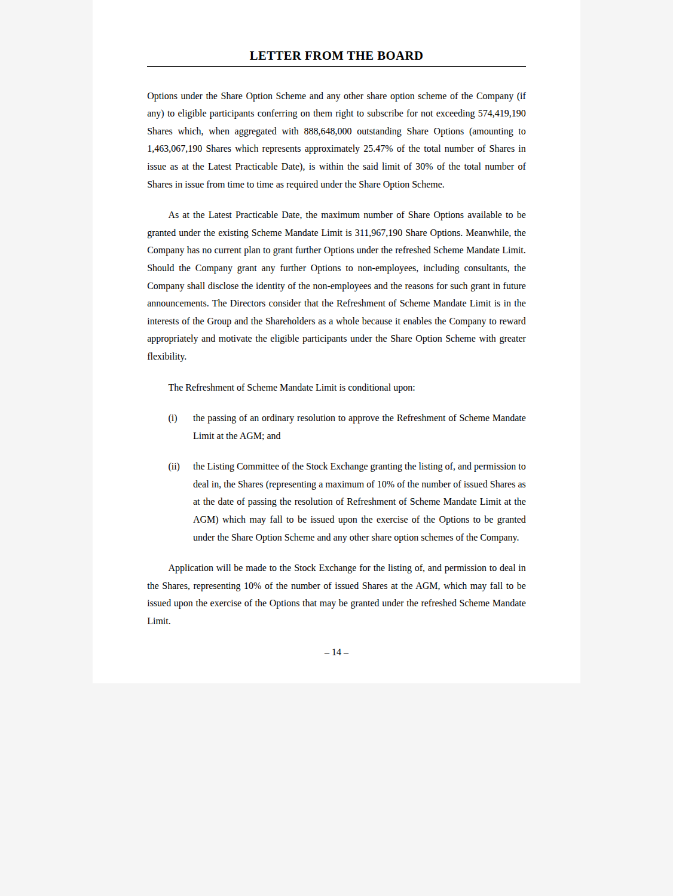LETTER FROM THE BOARD
Options under the Share Option Scheme and any other share option scheme of the Company (if any) to eligible participants conferring on them right to subscribe for not exceeding 574,419,190 Shares which, when aggregated with 888,648,000 outstanding Share Options (amounting to 1,463,067,190 Shares which represents approximately 25.47% of the total number of Shares in issue as at the Latest Practicable Date), is within the said limit of 30% of the total number of Shares in issue from time to time as required under the Share Option Scheme.
As at the Latest Practicable Date, the maximum number of Share Options available to be granted under the existing Scheme Mandate Limit is 311,967,190 Share Options. Meanwhile, the Company has no current plan to grant further Options under the refreshed Scheme Mandate Limit. Should the Company grant any further Options to non-employees, including consultants, the Company shall disclose the identity of the non-employees and the reasons for such grant in future announcements. The Directors consider that the Refreshment of Scheme Mandate Limit is in the interests of the Group and the Shareholders as a whole because it enables the Company to reward appropriately and motivate the eligible participants under the Share Option Scheme with greater flexibility.
The Refreshment of Scheme Mandate Limit is conditional upon:
(i) the passing of an ordinary resolution to approve the Refreshment of Scheme Mandate Limit at the AGM; and
(ii) the Listing Committee of the Stock Exchange granting the listing of, and permission to deal in, the Shares (representing a maximum of 10% of the number of issued Shares as at the date of passing the resolution of Refreshment of Scheme Mandate Limit at the AGM) which may fall to be issued upon the exercise of the Options to be granted under the Share Option Scheme and any other share option schemes of the Company.
Application will be made to the Stock Exchange for the listing of, and permission to deal in the Shares, representing 10% of the number of issued Shares at the AGM, which may fall to be issued upon the exercise of the Options that may be granted under the refreshed Scheme Mandate Limit.
– 14 –